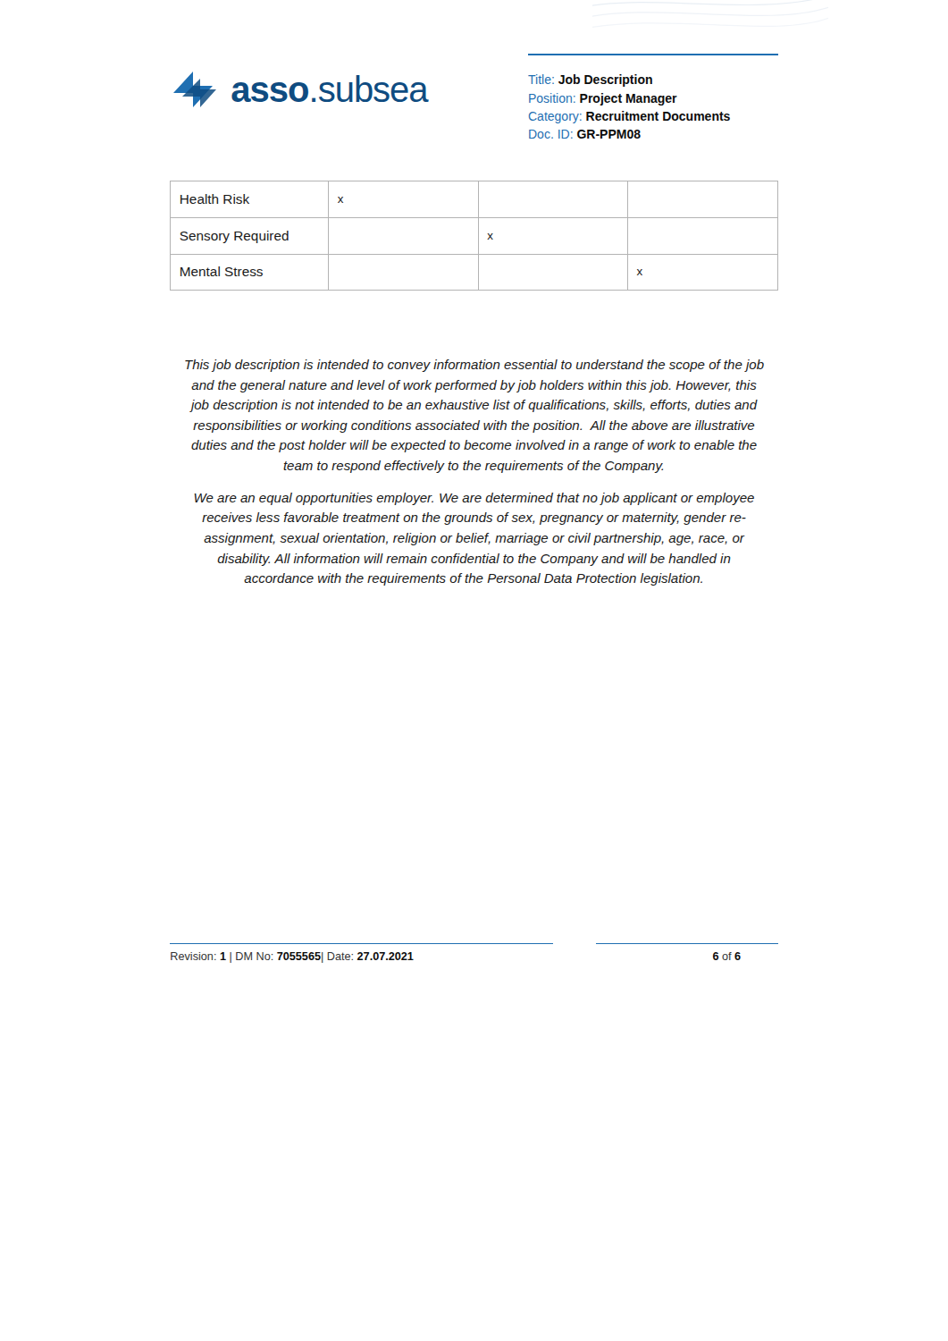asso.subsea
Title: Job Description
Position: Project Manager
Category: Recruitment Documents
Doc. ID: GR-PPM08
| Health Risk | x | | |
| Sensory Required | | x | |
| Mental Stress | | | x |
This job description is intended to convey information essential to understand the scope of the job and the general nature and level of work performed by job holders within this job. However, this job description is not intended to be an exhaustive list of qualifications, skills, efforts, duties and responsibilities or working conditions associated with the position. All the above are illustrative duties and the post holder will be expected to become involved in a range of work to enable the team to respond effectively to the requirements of the Company.
We are an equal opportunities employer. We are determined that no job applicant or employee receives less favorable treatment on the grounds of sex, pregnancy or maternity, gender re-assignment, sexual orientation, religion or belief, marriage or civil partnership, age, race, or disability. All information will remain confidential to the Company and will be handled in accordance with the requirements of the Personal Data Protection legislation.
Revision: 1 | DM No: 7055565| Date: 27.07.2021
6 of 6